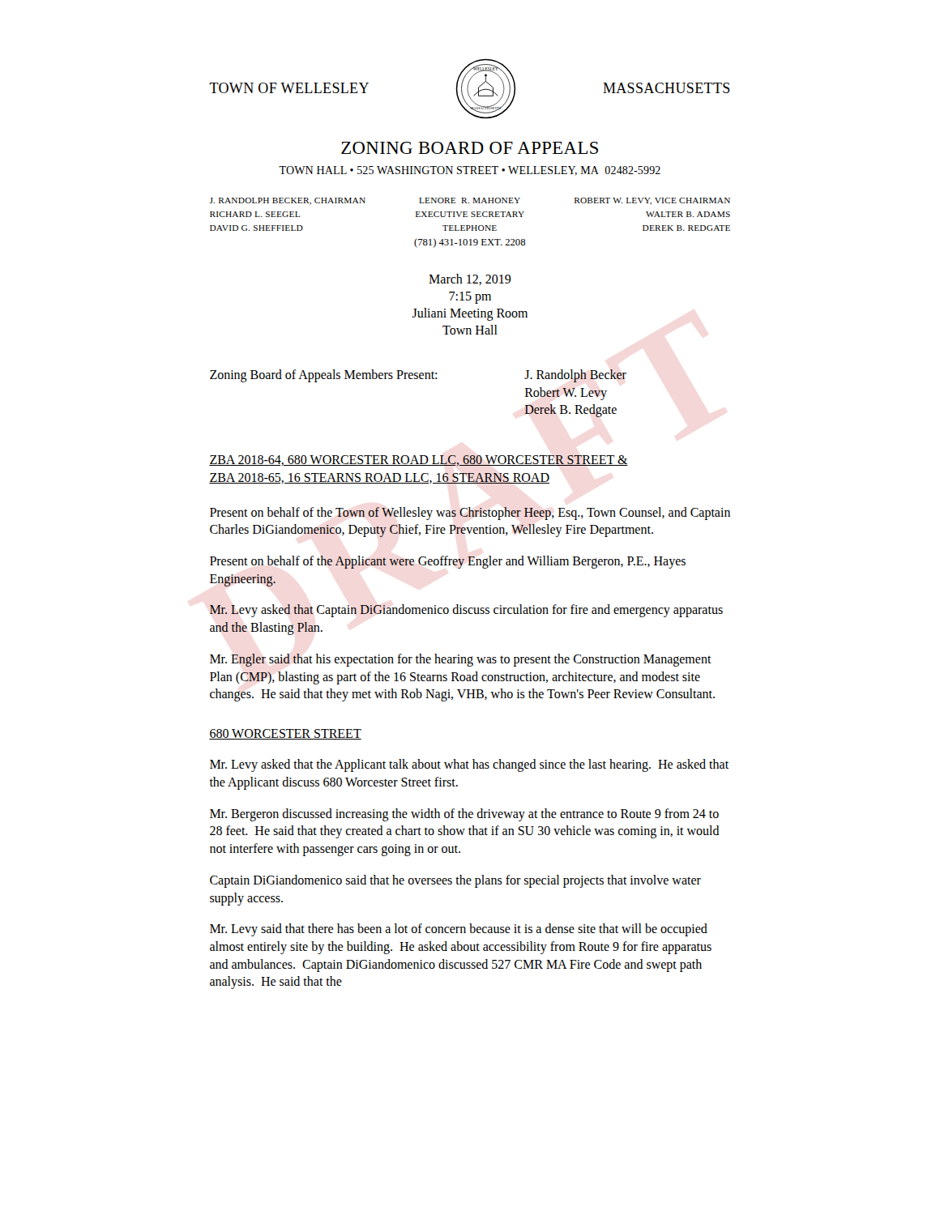DRAFT
TOWN OF WELLESLEY
WELLESLEY MASSACHUSETTS
MASSACHUSETTS
ZONING BOARD OF APPEALS
TOWN HALL • 525 WASHINGTON STREET • WELLESLEY, MA 02482-5992
J. RANDOLPH BECKER, CHAIRMAN
RICHARD L. SEEGEL
DAVID G. SHEFFIELD
LENORE R. MAHONEY
EXECUTIVE SECRETARY
TELEPHONE
(781) 431-1019 EXT. 2208
ROBERT W. LEVY, VICE CHAIRMAN
WALTER B. ADAMS
DEREK B. REDGATE
March 12, 2019
7:15 pm
Juliani Meeting Room
Town Hall
Zoning Board of Appeals Members Present:
J. Randolph Becker
Robert W. Levy
Derek B. Redgate
ZBA 2018-64, 680 WORCESTER ROAD LLC, 680 WORCESTER STREET &
ZBA 2018-65, 16 STEARNS ROAD LLC, 16 STEARNS ROAD
Present on behalf of the Town of Wellesley was Christopher Heep, Esq., Town Counsel, and Captain Charles DiGiandomenico, Deputy Chief, Fire Prevention, Wellesley Fire Department.
Present on behalf of the Applicant were Geoffrey Engler and William Bergeron, P.E., Hayes Engineering.
Mr. Levy asked that Captain DiGiandomenico discuss circulation for fire and emergency apparatus and the Blasting Plan.
Mr. Engler said that his expectation for the hearing was to present the Construction Management Plan (CMP), blasting as part of the 16 Stearns Road construction, architecture, and modest site changes. He said that they met with Rob Nagi, VHB, who is the Town's Peer Review Consultant.
680 WORCESTER STREET
Mr. Levy asked that the Applicant talk about what has changed since the last hearing. He asked that the Applicant discuss 680 Worcester Street first.
Mr. Bergeron discussed increasing the width of the driveway at the entrance to Route 9 from 24 to 28 feet. He said that they created a chart to show that if an SU 30 vehicle was coming in, it would not interfere with passenger cars going in or out.
Captain DiGiandomenico said that he oversees the plans for special projects that involve water supply access.
Mr. Levy said that there has been a lot of concern because it is a dense site that will be occupied almost entirely site by the building. He asked about accessibility from Route 9 for fire apparatus and ambulances. Captain DiGiandomenico discussed 527 CMR MA Fire Code and swept path analysis. He said that the